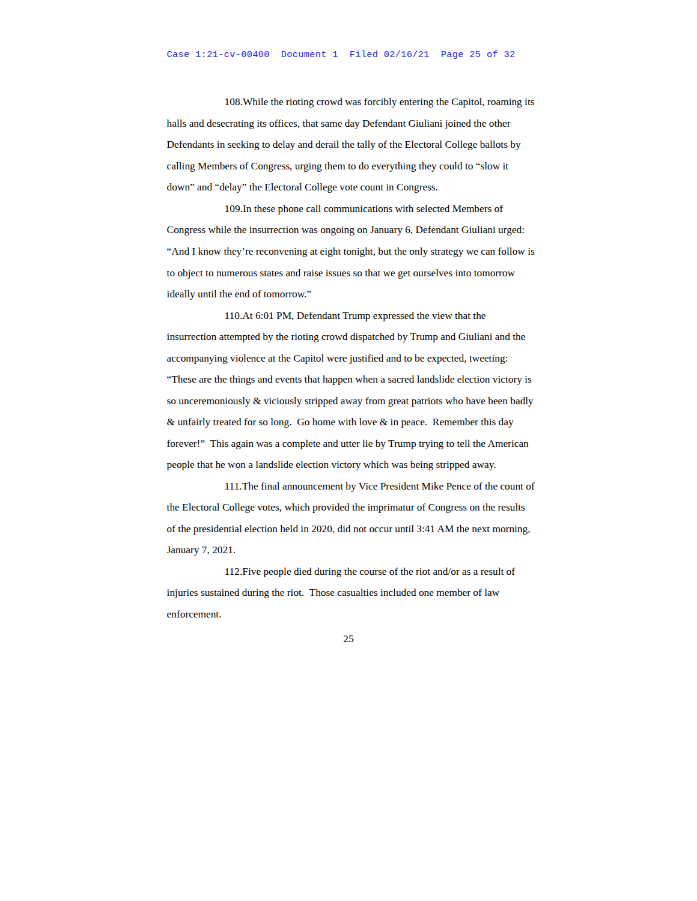Case 1:21-cv-00400 Document 1 Filed 02/16/21 Page 25 of 32
108. While the rioting crowd was forcibly entering the Capitol, roaming its halls and desecrating its offices, that same day Defendant Giuliani joined the other Defendants in seeking to delay and derail the tally of the Electoral College ballots by calling Members of Congress, urging them to do everything they could to “slow it down” and “delay” the Electoral College vote count in Congress.
109. In these phone call communications with selected Members of Congress while the insurrection was ongoing on January 6, Defendant Giuliani urged: “And I know they’re reconvening at eight tonight, but the only strategy we can follow is to object to numerous states and raise issues so that we get ourselves into tomorrow ideally until the end of tomorrow.”
110. At 6:01 PM, Defendant Trump expressed the view that the insurrection attempted by the rioting crowd dispatched by Trump and Giuliani and the accompanying violence at the Capitol were justified and to be expected, tweeting: “These are the things and events that happen when a sacred landslide election victory is so unceremoniously & viciously stripped away from great patriots who have been badly & unfairly treated for so long. Go home with love & in peace. Remember this day forever!” This again was a complete and utter lie by Trump trying to tell the American people that he won a landslide election victory which was being stripped away.
111. The final announcement by Vice President Mike Pence of the count of the Electoral College votes, which provided the imprimatur of Congress on the results of the presidential election held in 2020, did not occur until 3:41 AM the next morning, January 7, 2021.
112. Five people died during the course of the riot and/or as a result of injuries sustained during the riot. Those casualties included one member of law enforcement.
25